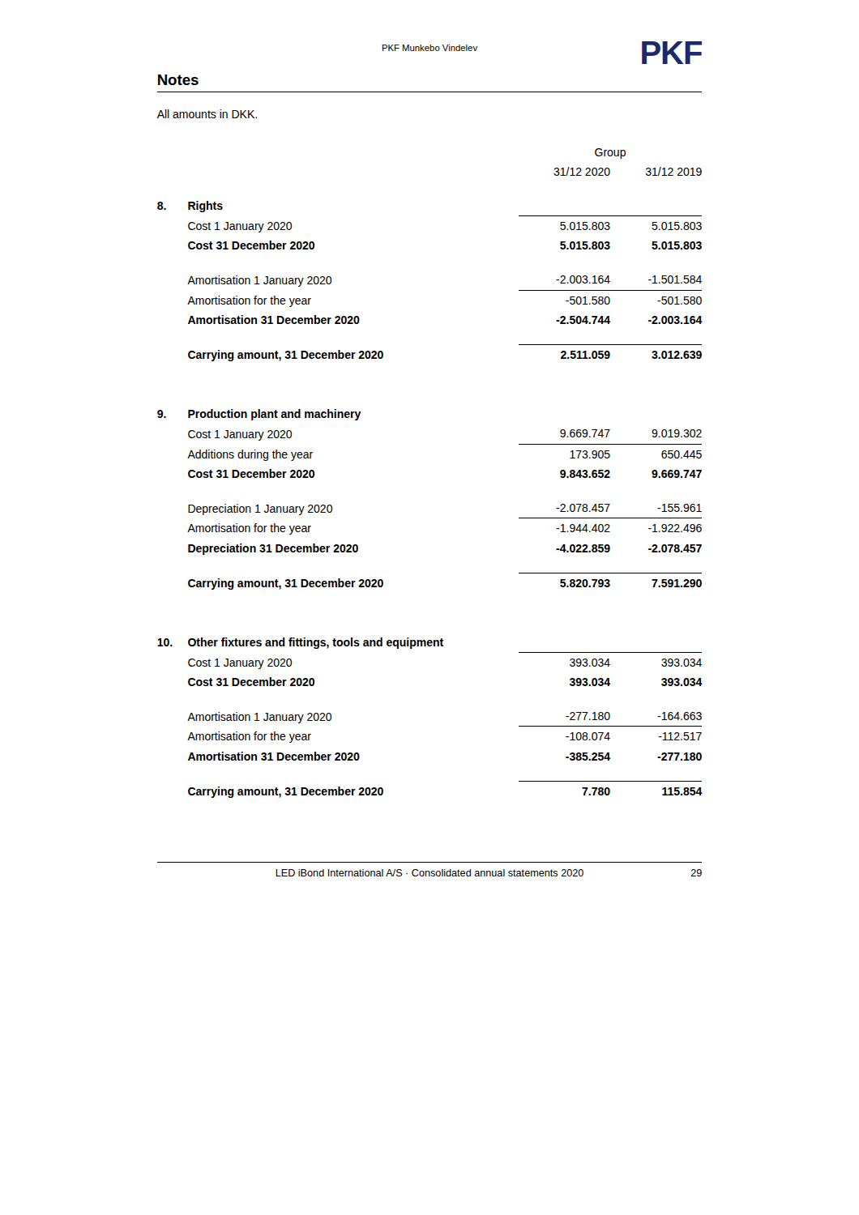PKF Munkebo Vindelev
PKF
Notes
All amounts in DKK.
| | | Group |
| | | 31/12 2020 | 31/12 2019 |
| 8. | Rights | | |
| | Cost 1 January 2020 | 5.015.803 | 5.015.803 |
| | Cost 31 December 2020 | 5.015.803 | 5.015.803 |
| | Amortisation 1 January 2020 | -2.003.164 | -1.501.584 |
| | Amortisation for the year | -501.580 | -501.580 |
| | Amortisation 31 December 2020 | -2.504.744 | -2.003.164 |
| | Carrying amount, 31 December 2020 | 2.511.059 | 3.012.639 |
| 9. | Production plant and machinery | | |
| | Cost 1 January 2020 | 9.669.747 | 9.019.302 |
| | Additions during the year | 173.905 | 650.445 |
| | Cost 31 December 2020 | 9.843.652 | 9.669.747 |
| | Depreciation 1 January 2020 | -2.078.457 | -155.961 |
| | Amortisation for the year | -1.944.402 | -1.922.496 |
| | Depreciation 31 December 2020 | -4.022.859 | -2.078.457 |
| | Carrying amount, 31 December 2020 | 5.820.793 | 7.591.290 |
| 10. | Other fixtures and fittings, tools and equipment | | |
| | Cost 1 January 2020 | 393.034 | 393.034 |
| | Cost 31 December 2020 | 393.034 | 393.034 |
| | Amortisation 1 January 2020 | -277.180 | -164.663 |
| | Amortisation for the year | -108.074 | -112.517 |
| | Amortisation 31 December 2020 | -385.254 | -277.180 |
| | Carrying amount, 31 December 2020 | 7.780 | 115.854 |
LED iBond International A/S · Consolidated annual statements 2020
29